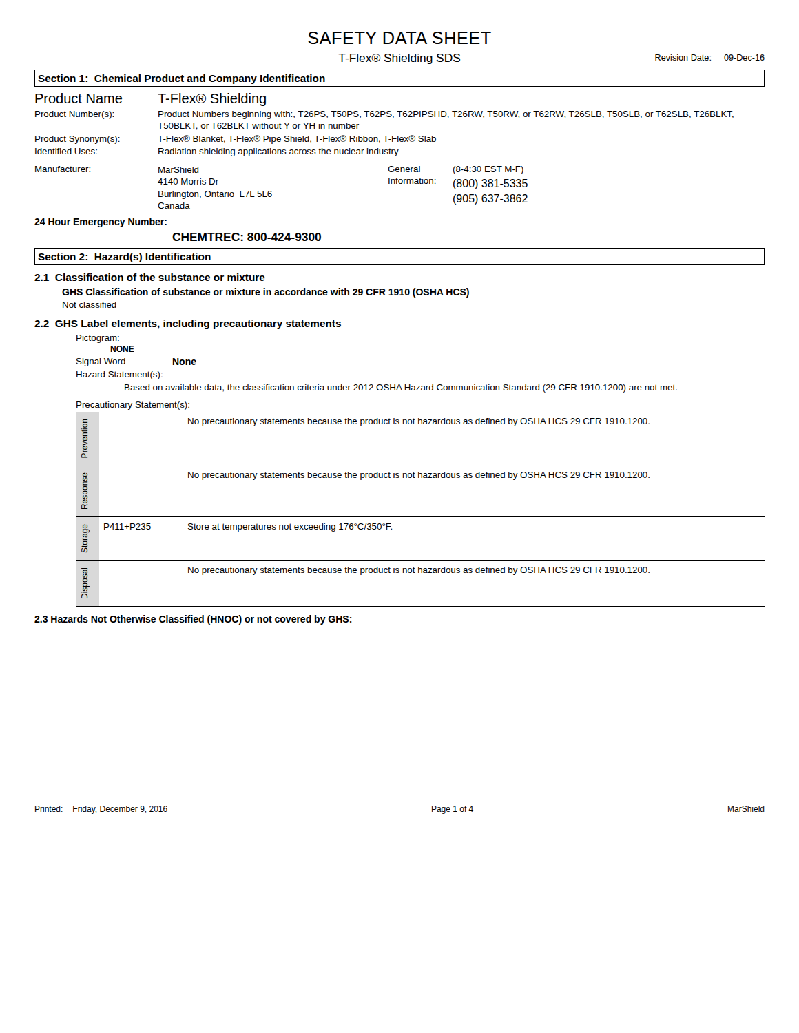SAFETY DATA SHEET
T-Flex® Shielding SDS Revision Date:09-Dec-16
Section 1: Chemical Product and Company Identification
| Product Name | T-Flex® Shielding |
| Product Number(s): | Product Numbers beginning with:, T26PS, T50PS, T62PS, T62PIPSHD, T26RW, T50RW, or T62RW, T26SLB, T50SLB, or T62SLB, T26BLKT, T50BLKT, or T62BLKT without Y or YH in number |
| Product Synonym(s): | T-Flex® Blanket, T-Flex® Pipe Shield, T-Flex® Ribbon, T-Flex® Slab |
| Identified Uses: | Radiation shielding applications across the nuclear industry |
| Manufacturer: | MarShield 4140 Morris Dr Burlington, Ontario L7L 5L6 Canada | General Information: | (8-4:30 EST M-F) (800) 381-5335 (905) 637-3862 |
24 Hour Emergency Number:
CHEMTREC: 800-424-9300
Section 2: Hazard(s) Identification
2.1 Classification of the substance or mixture
GHS Classification of substance or mixture in accordance with 29 CFR 1910 (OSHA HCS)
Not classified
2.2 GHS Label elements, including precautionary statements
Pictogram:
NONE
| Signal Word | None |
Hazard Statement(s):
Based on available data, the classification criteria under 2012 OSHA Hazard Communication Standard (29 CFR 1910.1200) are not met.
Precautionary Statement(s):
| Prevention | | No precautionary statements because the product is not hazardous as defined by OSHA HCS 29 CFR 1910.1200. |
| Response | | No precautionary statements because the product is not hazardous as defined by OSHA HCS 29 CFR 1910.1200. |
| Storage | P411+P235 | Store at temperatures not exceeding 176°C/350°F. |
| Disposal | | No precautionary statements because the product is not hazardous as defined by OSHA HCS 29 CFR 1910.1200. |
2.3 Hazards Not Otherwise Classified (HNOC) or not covered by GHS:
Printed: Friday, December 9, 2016
Page 1 of 4
MarShield